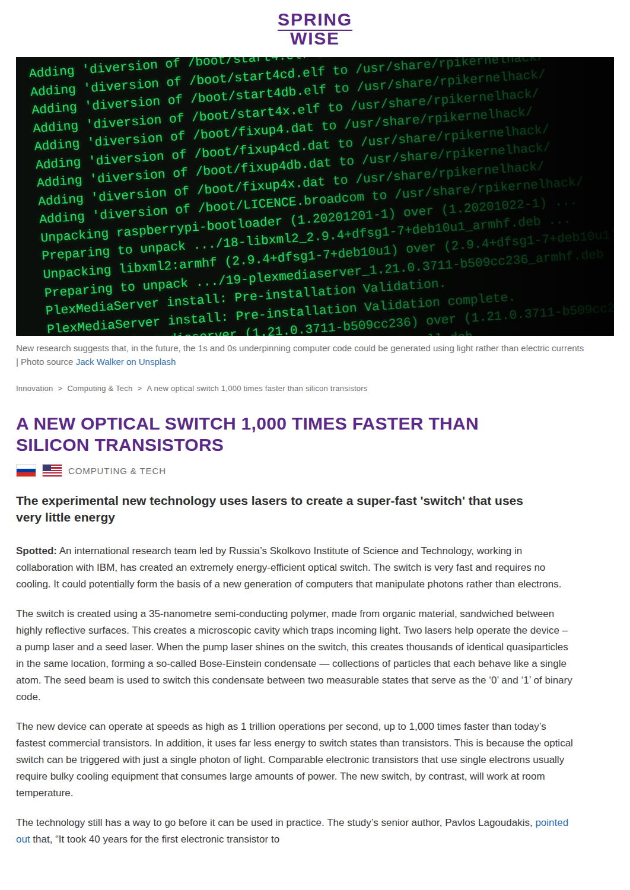SPRING WISE
Adding 'diversion of /boot/start4.elf to /usr/share/rpikernelhack/ Adding 'diversion of /boot/start4cd.elf to /usr/share/rpikernelhack/ Adding 'diversion of /boot/start4db.elf to /usr/share/rpikernelhack/ Adding 'diversion of /boot/start4x.elf to /usr/share/rpikernelhack/ Adding 'diversion of /boot/fixup4.dat to /usr/share/rpikernelhack/ Adding 'diversion of /boot/fixup4cd.dat to /usr/share/rpikernelhack/ Adding 'diversion of /boot/fixup4db.dat to /usr/share/rpikernelhack/ Adding 'diversion of /boot/fixup4x.dat to /usr/share/rpikernelhack/ Adding 'diversion of /boot/LICENCE.broadcom to /usr/share/rpikernelhack/ Unpacking raspberrypi-bootloader (1.20201201-1) over (1.20201022-1) ... Preparing to unpack .../18-libxml2_2.9.4+dfsg1-7+deb10u1_armhf.deb ... Unpacking libxml2:armhf (2.9.4+dfsg1-7+deb10u1) over (2.9.4+dfsg1-7+deb10u1) ... Preparing to unpack .../19-plexmediaserver_1.21.0.3711-b509cc236_armhf.deb ... PlexMediaServer install: Pre-installation Validation. PlexMediaServer install: Pre-installation Validation complete. Unpacking plexmediaserver (1.21.0.3711-b509cc236) over (1.21.0.3711-b509cc236) ... Preparing to unpack .../20-raspi-config_20200601_all.deb ... Unpacking raspi-config (20200601) over (20200601) ... Preparing to unpack .../21-libraspberrypi0_1.20201201-1_armhf.deb ... Adding 'diversion of /opt/vc/lib/libGLESv2.so to /usr/share/rpikernelhack/ Adding 'diversion of /opt/vc/lib/libEGL.so to /usr/share/rpikernelhack/ Unpacking libraspberrypi0 (1.20201201-1) over (1.20201022-1) ... Setting up libraspberrypi0 (1.20201201-1) ... Processing triggers for man-db (2.8.5-2) ... Processing triggers for libc-bin (2.28-10+rpi1) ...
New research suggests that, in the future, the 1s and 0s underpinning computer code could be generated using light rather than electric currents | Photo source Jack Walker on Unsplash
Innovation>Computing & Tech>A new optical switch 1,000 times faster than silicon transistors
A new optical switch 1,000 times faster than silicon transistors
Computing & Tech
The experimental new technology uses lasers to create a super-fast 'switch' that uses very little energy
Spotted: An international research team led by Russia’s Skolkovo Institute of Science and Technology, working in collaboration with IBM, has created an extremely energy-efficient optical switch. The switch is very fast and requires no cooling. It could potentially form the basis of a new generation of computers that manipulate photons rather than electrons.
The switch is created using a 35-nanometre semi-conducting polymer, made from organic material, sandwiched between highly reflective surfaces. This creates a microscopic cavity which traps incoming light. Two lasers help operate the device – a pump laser and a seed laser. When the pump laser shines on the switch, this creates thousands of identical quasiparticles in the same location, forming a so-called Bose-Einstein condensate — collections of particles that each behave like a single atom. The seed beam is used to switch this condensate between two measurable states that serve as the ‘0’ and ‘1’ of binary code.
The new device can operate at speeds as high as 1 trillion operations per second, up to 1,000 times faster than today’s fastest commercial transistors. In addition, it uses far less energy to switch states than transistors. This is because the optical switch can be triggered with just a single photon of light. Comparable electronic transistors that use single electrons usually require bulky cooling equipment that consumes large amounts of power. The new switch, by contrast, will work at room temperature.
The technology still has a way to go before it can be used in practice. The study’s senior author, Pavlos Lagoudakis, pointed out that, “It took 40 years for the first electronic transistor to